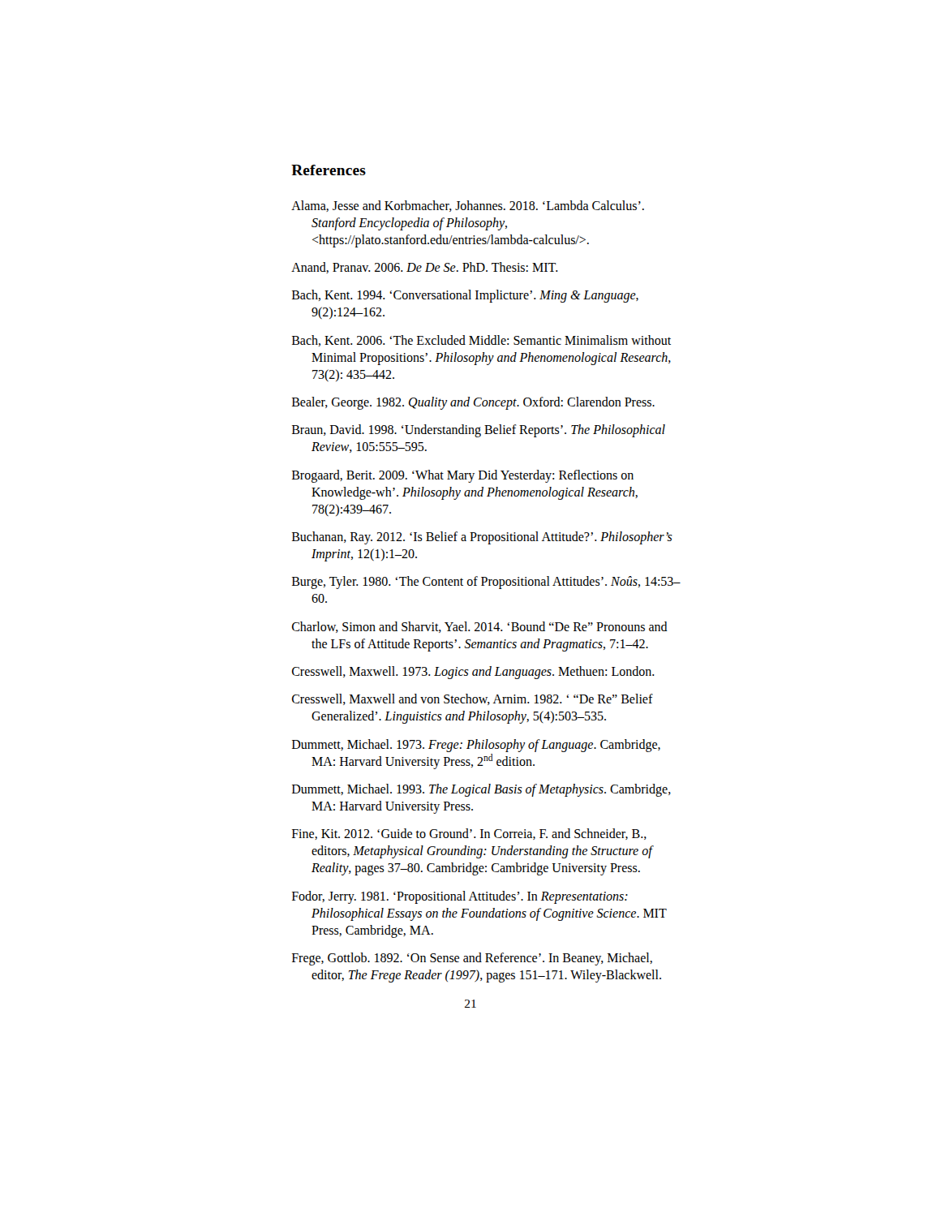References
Alama, Jesse and Korbmacher, Johannes. 2018. ‘Lambda Calculus’. Stanford Encyclopedia of Philosophy,
<https://plato.stanford.edu/entries/lambda-calculus/>.
Anand, Pranav. 2006. De De Se. PhD. Thesis: MIT.
Bach, Kent. 1994. ‘Conversational Implicture’. Ming & Language, 9(2):124–162.
Bach, Kent. 2006. ‘The Excluded Middle: Semantic Minimalism without Minimal Propositions’. Philosophy and Phenomenological Research, 73(2): 435–442.
Bealer, George. 1982. Quality and Concept. Oxford: Clarendon Press.
Braun, David. 1998. ‘Understanding Belief Reports’. The Philosophical Review, 105:555–595.
Brogaard, Berit. 2009. ‘What Mary Did Yesterday: Reflections on Knowledge-wh’. Philosophy and Phenomenological Research, 78(2):439–467.
Buchanan, Ray. 2012. ‘Is Belief a Propositional Attitude?’. Philosopher’s Imprint, 12(1):1–20.
Burge, Tyler. 1980. ‘The Content of Propositional Attitudes’. Noûs, 14:53–60.
Charlow, Simon and Sharvit, Yael. 2014. ‘Bound “De Re” Pronouns and the LFs of Attitude Reports’. Semantics and Pragmatics, 7:1–42.
Cresswell, Maxwell. 1973. Logics and Languages. Methuen: London.
Cresswell, Maxwell and von Stechow, Arnim. 1982. ‘ “De Re” Belief Generalized’. Linguistics and Philosophy, 5(4):503–535.
Dummett, Michael. 1973. Frege: Philosophy of Language. Cambridge, MA: Harvard University Press, 2nd edition.
Dummett, Michael. 1993. The Logical Basis of Metaphysics. Cambridge, MA: Harvard University Press.
Fine, Kit. 2012. ‘Guide to Ground’. In Correia, F. and Schneider, B., editors, Metaphysical Grounding: Understanding the Structure of Reality, pages 37–80. Cambridge: Cambridge University Press.
Fodor, Jerry. 1981. ‘Propositional Attitudes’. In Representations: Philosophical Essays on the Foundations of Cognitive Science. MIT Press, Cambridge, MA.
Frege, Gottlob. 1892. ‘On Sense and Reference’. In Beaney, Michael, editor, The Frege Reader (1997), pages 151–171. Wiley-Blackwell.
21